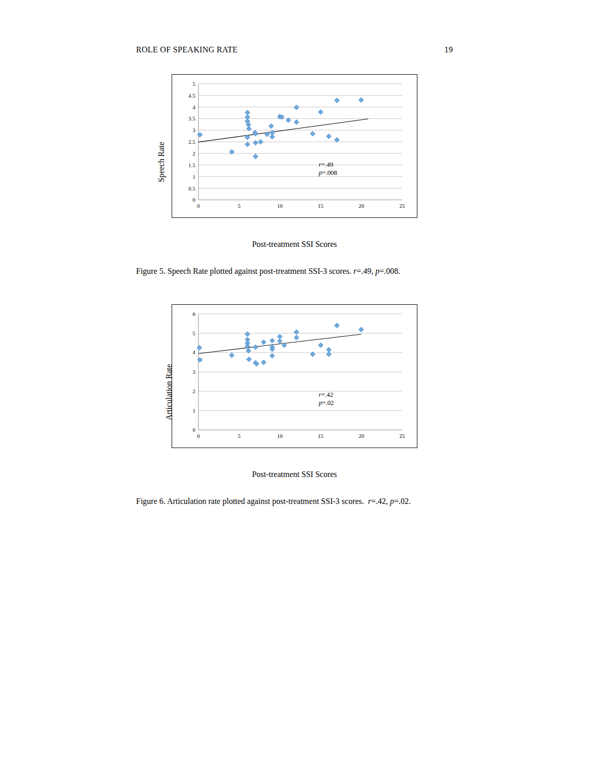Role of Speaking Rate 19
Speech Rate
5 4.5 4 3.5 3 2.5 2 1.5 1 0.5 0 0 5 10 15 20 25 r=.49 p=.008
Post-treatment SSI Scores
Figure 5. Speech Rate plotted against post-treatment SSI-3 scores. r=.49, p=.008.
Articulation Rate
6 5 4 3 2 1 0 0 5 10 15 20 25 r=.42 p=.02
Post-treatment SSI Scores
Figure 6. Articulation rate plotted against post-treatment SSI-3 scores. r=.42, p=.02.